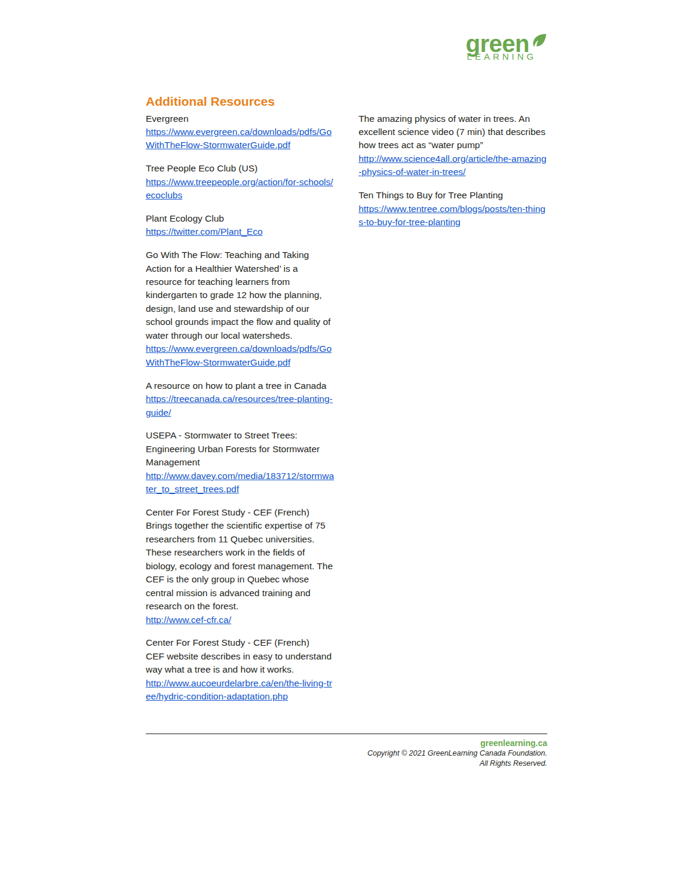green LEARNING
Additional Resources
Evergreen
https://www.evergreen.ca/downloads/pdfs/GoWithTheFlow-StormwaterGuide.pdf
Tree People Eco Club (US)
https://www.treepeople.org/action/for-schools/ecoclubs
Plant Ecology Club
https://twitter.com/Plant_Eco
Go With The Flow: Teaching and Taking Action for a Healthier Watershed’ is a resource for teaching learners from kindergarten to grade 12 how the planning, design, land use and stewardship of our school grounds impact the flow and quality of water through our local watersheds.
https://www.evergreen.ca/downloads/pdfs/GoWithTheFlow-StormwaterGuide.pdf
A resource on how to plant a tree in Canada
https://treecanada.ca/resources/tree-planting-guide/
USEPA - Stormwater to Street Trees: Engineering Urban Forests for Stormwater Management
http://www.davey.com/media/183712/stormwater_to_street_trees.pdf
Center For Forest Study - CEF (French)
Brings together the scientific expertise of 75 researchers from 11 Quebec universities. These researchers work in the fields of biology, ecology and forest management. The CEF is the only group in Quebec whose central mission is advanced training and research on the forest.
http://www.cef-cfr.ca/
Center For Forest Study - CEF (French)
CEF website describes in easy to understand way what a tree is and how it works.
http://www.aucoeurdelarbre.ca/en/the-living-tree/hydric-condition-adaptation.php
The amazing physics of water in trees. An excellent science video (7 min) that describes how trees act as “water pump”
http://www.science4all.org/article/the-amazing-physics-of-water-in-trees/
Ten Things to Buy for Tree Planting
https://www.tentree.com/blogs/posts/ten-things-to-buy-for-tree-planting
greenlearning.ca
Copyright © 2021 GreenLearning Canada Foundation.
All Rights Reserved.